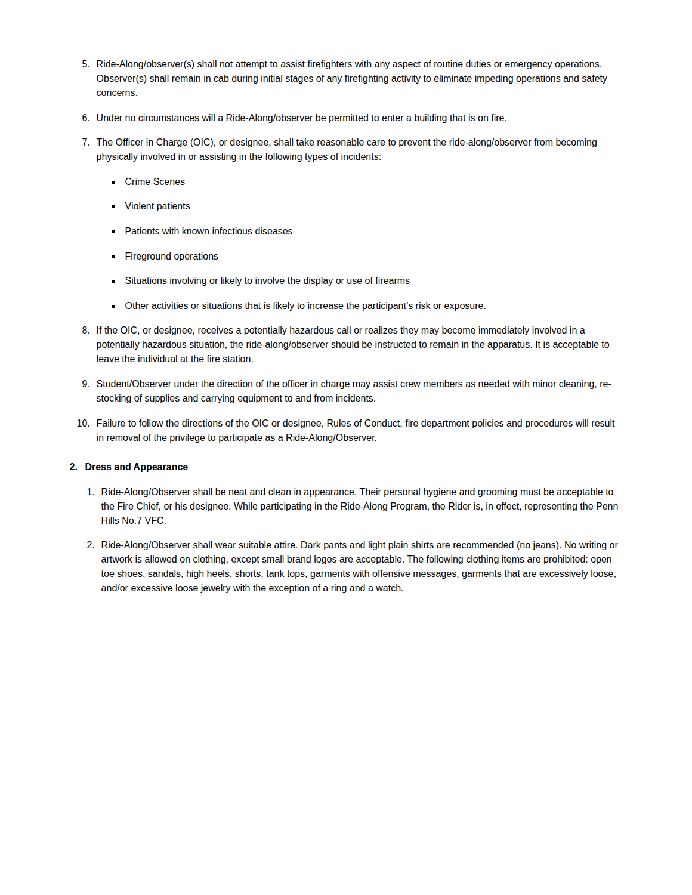Ride-Along/observer(s) shall not attempt to assist firefighters with any aspect of routine duties or emergency operations. Observer(s) shall remain in cab during initial stages of any firefighting activity to eliminate impeding operations and safety concerns.
Under no circumstances will a Ride-Along/observer be permitted to enter a building that is on fire.
The Officer in Charge (OIC), or designee, shall take reasonable care to prevent the ride-along/observer from becoming physically involved in or assisting in the following types of incidents:
Crime Scenes
Violent patients
Patients with known infectious diseases
Fireground operations
Situations involving or likely to involve the display or use of firearms
Other activities or situations that is likely to increase the participant’s risk or exposure.
If the OIC, or designee, receives a potentially hazardous call or realizes they may become immediately involved in a potentially hazardous situation, the ride-along/observer should be instructed to remain in the apparatus. It is acceptable to leave the individual at the fire station.
Student/Observer under the direction of the officer in charge may assist crew members as needed with minor cleaning, re-stocking of supplies and carrying equipment to and from incidents.
Failure to follow the directions of the OIC or designee, Rules of Conduct, fire department policies and procedures will result in removal of the privilege to participate as a Ride-Along/Observer.
Dress and Appearance
Ride-Along/Observer shall be neat and clean in appearance. Their personal hygiene and grooming must be acceptable to the Fire Chief, or his designee. While participating in the Ride-Along Program, the Rider is, in effect, representing the Penn Hills No.7 VFC.
Ride-Along/Observer shall wear suitable attire. Dark pants and light plain shirts are recommended (no jeans). No writing or artwork is allowed on clothing, except small brand logos are acceptable. The following clothing items are prohibited: open toe shoes, sandals, high heels, shorts, tank tops, garments with offensive messages, garments that are excessively loose, and/or excessive loose jewelry with the exception of a ring and a watch.